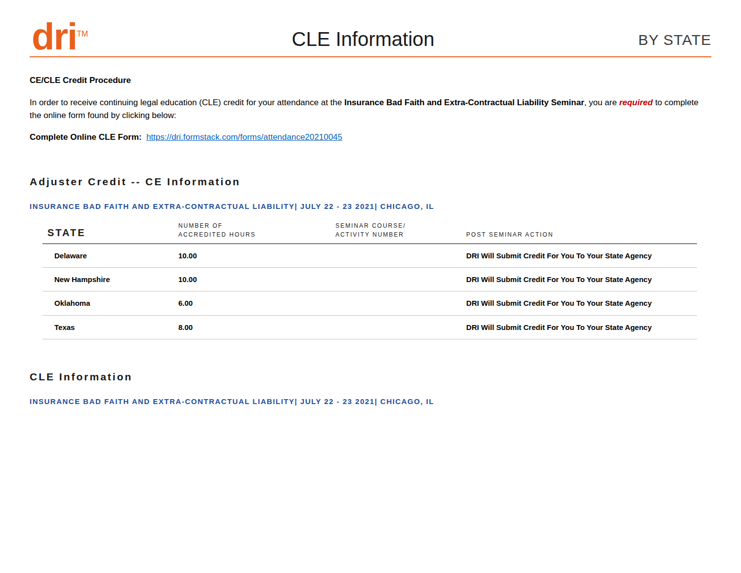driTM
CLE Information
BY STATE
CE/CLE Credit Procedure
In order to receive continuing legal education (CLE) credit for your attendance at the Insurance Bad Faith and Extra-Contractual Liability Seminar, you are required to complete the online form found by clicking below:
Complete Online CLE Form: https://dri.formstack.com/forms/attendance20210045
Adjuster Credit -- CE Information
INSURANCE BAD FAITH AND EXTRA-CONTRACTUAL LIABILITY| JULY 22 - 23 2021| CHICAGO, IL
| STATE | NUMBER OF ACCREDITED HOURS | SEMINAR COURSE/ ACTIVITY NUMBER | POST SEMINAR ACTION |
| --- | --- | --- | --- |
| Delaware | 10.00 | | DRI Will Submit Credit For You To Your State Agency |
| New Hampshire | 10.00 | | DRI Will Submit Credit For You To Your State Agency |
| Oklahoma | 6.00 | | DRI Will Submit Credit For You To Your State Agency |
| Texas | 8.00 | | DRI Will Submit Credit For You To Your State Agency |
CLE Information
INSURANCE BAD FAITH AND EXTRA-CONTRACTUAL LIABILITY| JULY 22 - 23 2021| CHICAGO, IL